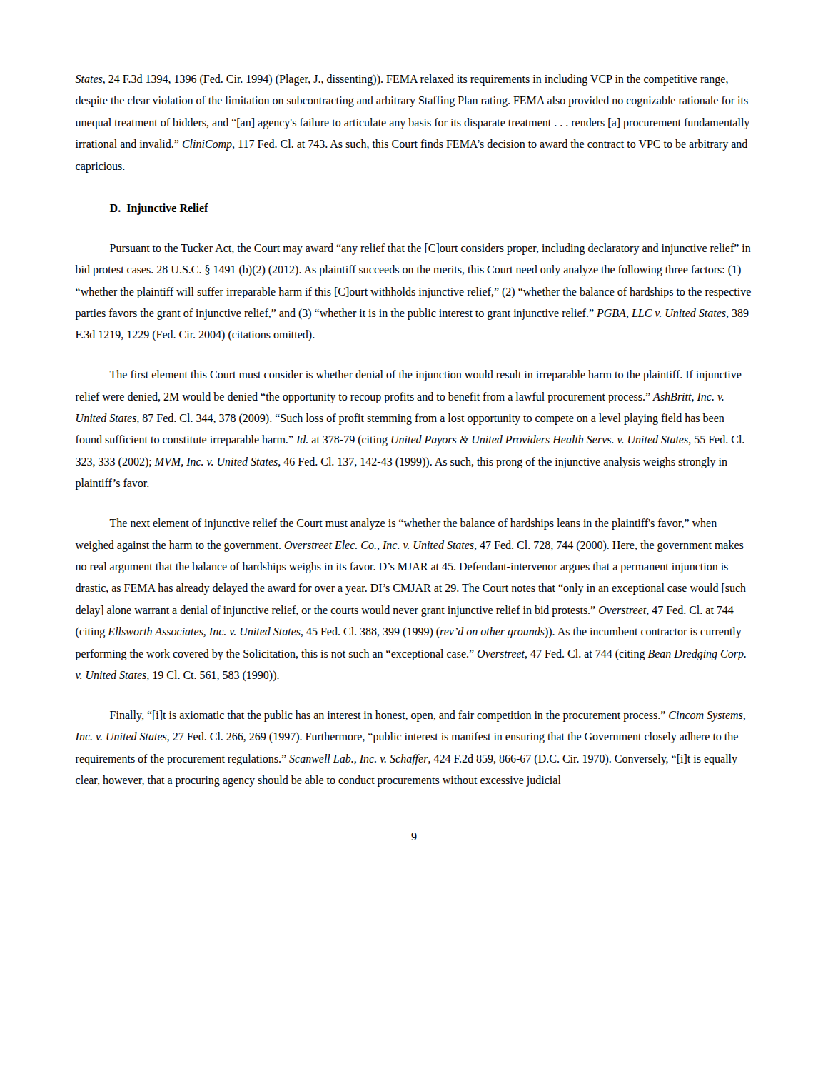States, 24 F.3d 1394, 1396 (Fed. Cir. 1994) (Plager, J., dissenting)). FEMA relaxed its requirements in including VCP in the competitive range, despite the clear violation of the limitation on subcontracting and arbitrary Staffing Plan rating. FEMA also provided no cognizable rationale for its unequal treatment of bidders, and “[an] agency's failure to articulate any basis for its disparate treatment . . . renders [a] procurement fundamentally irrational and invalid.” CliniComp, 117 Fed. Cl. at 743. As such, this Court finds FEMA’s decision to award the contract to VPC to be arbitrary and capricious.
D. Injunctive Relief
Pursuant to the Tucker Act, the Court may award “any relief that the [C]ourt considers proper, including declaratory and injunctive relief” in bid protest cases. 28 U.S.C. § 1491 (b)(2) (2012). As plaintiff succeeds on the merits, this Court need only analyze the following three factors: (1) “whether the plaintiff will suffer irreparable harm if this [C]ourt withholds injunctive relief,” (2) “whether the balance of hardships to the respective parties favors the grant of injunctive relief,” and (3) “whether it is in the public interest to grant injunctive relief.” PGBA, LLC v. United States, 389 F.3d 1219, 1229 (Fed. Cir. 2004) (citations omitted).
The first element this Court must consider is whether denial of the injunction would result in irreparable harm to the plaintiff. If injunctive relief were denied, 2M would be denied “the opportunity to recoup profits and to benefit from a lawful procurement process.” AshBritt, Inc. v. United States, 87 Fed. Cl. 344, 378 (2009). “Such loss of profit stemming from a lost opportunity to compete on a level playing field has been found sufficient to constitute irreparable harm.” Id. at 378-79 (citing United Payors & United Providers Health Servs. v. United States, 55 Fed. Cl. 323, 333 (2002); MVM, Inc. v. United States, 46 Fed. Cl. 137, 142-43 (1999)). As such, this prong of the injunctive analysis weighs strongly in plaintiff’s favor.
The next element of injunctive relief the Court must analyze is “whether the balance of hardships leans in the plaintiff's favor,” when weighed against the harm to the government. Overstreet Elec. Co., Inc. v. United States, 47 Fed. Cl. 728, 744 (2000). Here, the government makes no real argument that the balance of hardships weighs in its favor. D’s MJAR at 45. Defendant-intervenor argues that a permanent injunction is drastic, as FEMA has already delayed the award for over a year. DI’s CMJAR at 29. The Court notes that “only in an exceptional case would [such delay] alone warrant a denial of injunctive relief, or the courts would never grant injunctive relief in bid protests.” Overstreet, 47 Fed. Cl. at 744 (citing Ellsworth Associates, Inc. v. United States, 45 Fed. Cl. 388, 399 (1999) (rev’d on other grounds)). As the incumbent contractor is currently performing the work covered by the Solicitation, this is not such an “exceptional case.” Overstreet, 47 Fed. Cl. at 744 (citing Bean Dredging Corp. v. United States, 19 Cl. Ct. 561, 583 (1990)).
Finally, “[i]t is axiomatic that the public has an interest in honest, open, and fair competition in the procurement process.” Cincom Systems, Inc. v. United States, 27 Fed. Cl. 266, 269 (1997). Furthermore, “public interest is manifest in ensuring that the Government closely adhere to the requirements of the procurement regulations.” Scanwell Lab., Inc. v. Schaffer, 424 F.2d 859, 866-67 (D.C. Cir. 1970). Conversely, “[i]t is equally clear, however, that a procuring agency should be able to conduct procurements without excessive judicial
9